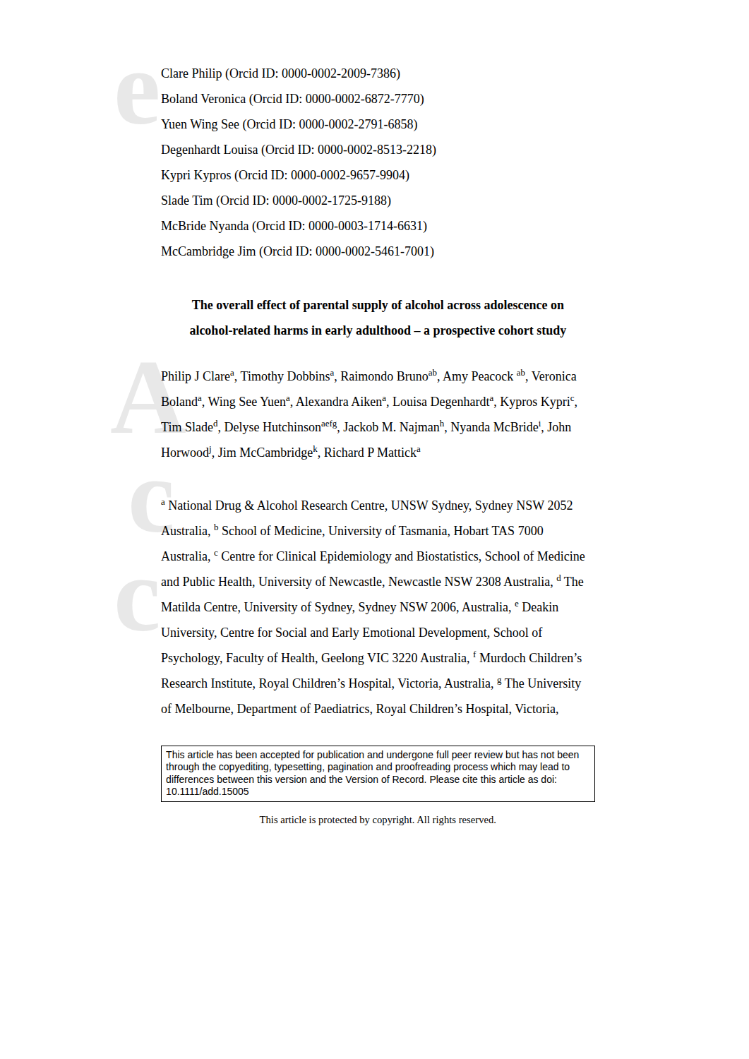e A c c
Clare Philip (Orcid ID: 0000-0002-2009-7386)
Boland Veronica (Orcid ID: 0000-0002-6872-7770)
Yuen Wing See (Orcid ID: 0000-0002-2791-6858)
Degenhardt Louisa (Orcid ID: 0000-0002-8513-2218)
Kypri Kypros (Orcid ID: 0000-0002-9657-9904)
Slade Tim (Orcid ID: 0000-0002-1725-9188)
McBride Nyanda (Orcid ID: 0000-0003-1714-6631)
McCambridge Jim (Orcid ID: 0000-0002-5461-7001)
The overall effect of parental supply of alcohol across adolescence on alcohol-related harms in early adulthood – a prospective cohort study
Philip J Clarea, Timothy Dobbinsa, Raimondo Brunoab, Amy Peacock ab, Veronica Bolanda, Wing See Yuena, Alexandra Aikena, Louisa Degenhardta, Kypros Kypric, Tim Sladed, Delyse Hutchinsonaefg, Jackob M. Najmanh, Nyanda McBridei, John Horwoodj, Jim McCambridgek, Richard P Matticka
a National Drug & Alcohol Research Centre, UNSW Sydney, Sydney NSW 2052 Australia, b School of Medicine, University of Tasmania, Hobart TAS 7000 Australia, c Centre for Clinical Epidemiology and Biostatistics, School of Medicine and Public Health, University of Newcastle, Newcastle NSW 2308 Australia, d The Matilda Centre, University of Sydney, Sydney NSW 2006, Australia, e Deakin University, Centre for Social and Early Emotional Development, School of Psychology, Faculty of Health, Geelong VIC 3220 Australia, f Murdoch Children’s Research Institute, Royal Children’s Hospital, Victoria, Australia, g The University of Melbourne, Department of Paediatrics, Royal Children’s Hospital, Victoria,
This article has been accepted for publication and undergone full peer review but has not been through the copyediting, typesetting, pagination and proofreading process which may lead to differences between this version and the Version of Record. Please cite this article as doi: 10.1111/add.15005
This article is protected by copyright. All rights reserved.